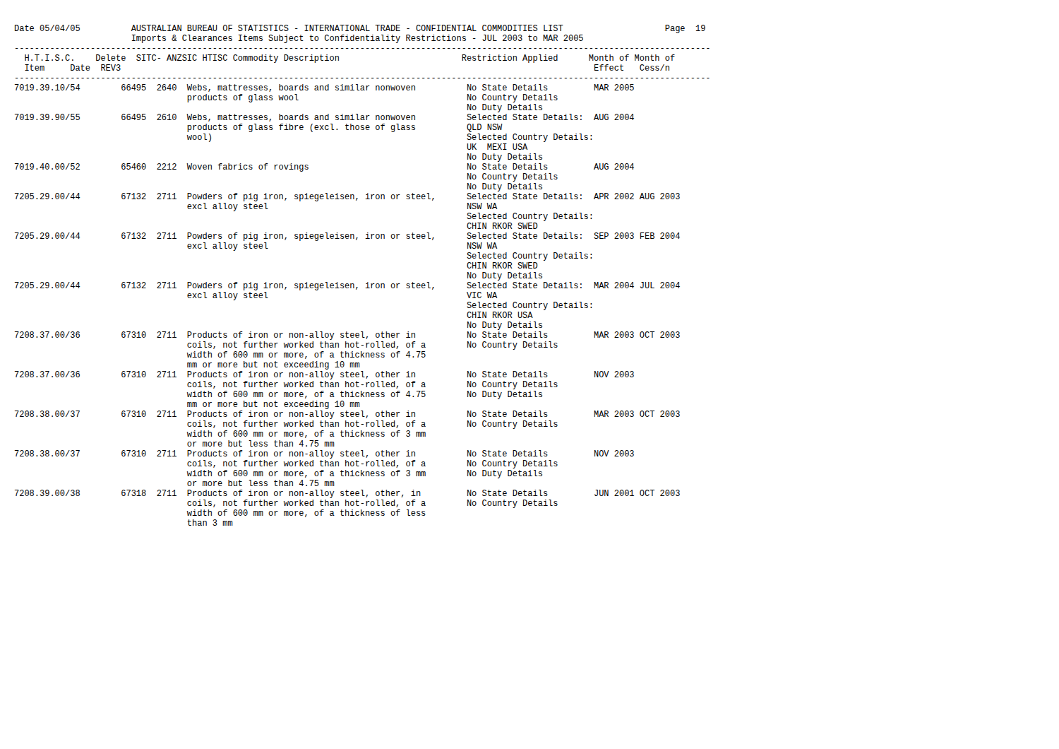Date 05/04/05 AUSTRALIAN BUREAU OF STATISTICS - INTERNATIONAL TRADE - CONFIDENTIAL COMMODITIES LIST Page 19 Imports & Clearances Items Subject to Confidentiality Restrictions - JUL 2003 to MAR 2005 ----------------------------------------------------------------------------------------------------------------------------------------- H.T.I.S.C. Delete SITC- ANZSIC HTISC Commodity Description Restriction Applied Month of Month of Item Date REV3 Effect Cess/n ----------------------------------------------------------------------------------------------------------------------------------------- 7019.39.10/54 66495 2640 Webs, mattresses, boards and similar nonwoven No State Details MAR 2005 products of glass wool No Country Details No Duty Details 7019.39.90/55 66495 2610 Webs, mattresses, boards and similar nonwoven Selected State Details: AUG 2004 products of glass fibre (excl. those of glass QLD NSW wool) Selected Country Details: UK MEXI USA No Duty Details 7019.40.00/52 65460 2212 Woven fabrics of rovings No State Details AUG 2004 No Country Details No Duty Details 7205.29.00/44 67132 2711 Powders of pig iron, spiegeleisen, iron or steel, Selected State Details: APR 2002 AUG 2003 excl alloy steel NSW WA Selected Country Details: CHIN RKOR SWED 7205.29.00/44 67132 2711 Powders of pig iron, spiegeleisen, iron or steel, Selected State Details: SEP 2003 FEB 2004 excl alloy steel NSW WA Selected Country Details: CHIN RKOR SWED No Duty Details 7205.29.00/44 67132 2711 Powders of pig iron, spiegeleisen, iron or steel, Selected State Details: MAR 2004 JUL 2004 excl alloy steel VIC WA Selected Country Details: CHIN RKOR USA No Duty Details 7208.37.00/36 67310 2711 Products of iron or non-alloy steel, other in No State Details MAR 2003 OCT 2003 coils, not further worked than hot-rolled, of a No Country Details width of 600 mm or more, of a thickness of 4.75 mm or more but not exceeding 10 mm 7208.37.00/36 67310 2711 Products of iron or non-alloy steel, other in No State Details NOV 2003 coils, not further worked than hot-rolled, of a No Country Details width of 600 mm or more, of a thickness of 4.75 No Duty Details mm or more but not exceeding 10 mm 7208.38.00/37 67310 2711 Products of iron or non-alloy steel, other in No State Details MAR 2003 OCT 2003 coils, not further worked than hot-rolled, of a No Country Details width of 600 mm or more, of a thickness of 3 mm or more but less than 4.75 mm 7208.38.00/37 67310 2711 Products of iron or non-alloy steel, other in No State Details NOV 2003 coils, not further worked than hot-rolled, of a No Country Details width of 600 mm or more, of a thickness of 3 mm No Duty Details or more but less than 4.75 mm 7208.39.00/38 67318 2711 Products of iron or non-alloy steel, other, in No State Details JUN 2001 OCT 2003 coils, not further worked than hot-rolled, of a No Country Details width of 600 mm or more, of a thickness of less than 3 mm